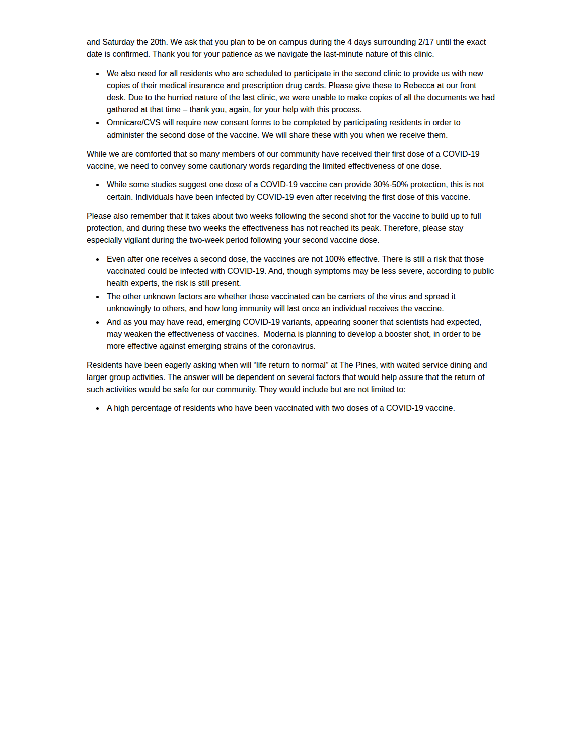and Saturday the 20th. We ask that you plan to be on campus during the 4 days surrounding 2/17 until the exact date is confirmed. Thank you for your patience as we navigate the last-minute nature of this clinic.
We also need for all residents who are scheduled to participate in the second clinic to provide us with new copies of their medical insurance and prescription drug cards. Please give these to Rebecca at our front desk. Due to the hurried nature of the last clinic, we were unable to make copies of all the documents we had gathered at that time – thank you, again, for your help with this process.
Omnicare/CVS will require new consent forms to be completed by participating residents in order to administer the second dose of the vaccine. We will share these with you when we receive them.
While we are comforted that so many members of our community have received their first dose of a COVID-19 vaccine, we need to convey some cautionary words regarding the limited effectiveness of one dose.
While some studies suggest one dose of a COVID-19 vaccine can provide 30%-50% protection, this is not certain. Individuals have been infected by COVID-19 even after receiving the first dose of this vaccine.
Please also remember that it takes about two weeks following the second shot for the vaccine to build up to full protection, and during these two weeks the effectiveness has not reached its peak. Therefore, please stay especially vigilant during the two-week period following your second vaccine dose.
Even after one receives a second dose, the vaccines are not 100% effective. There is still a risk that those vaccinated could be infected with COVID-19. And, though symptoms may be less severe, according to public health experts, the risk is still present.
The other unknown factors are whether those vaccinated can be carriers of the virus and spread it unknowingly to others, and how long immunity will last once an individual receives the vaccine.
And as you may have read, emerging COVID-19 variants, appearing sooner that scientists had expected, may weaken the effectiveness of vaccines. Moderna is planning to develop a booster shot, in order to be more effective against emerging strains of the coronavirus.
Residents have been eagerly asking when will “life return to normal” at The Pines, with waited service dining and larger group activities. The answer will be dependent on several factors that would help assure that the return of such activities would be safe for our community. They would include but are not limited to:
A high percentage of residents who have been vaccinated with two doses of a COVID-19 vaccine.